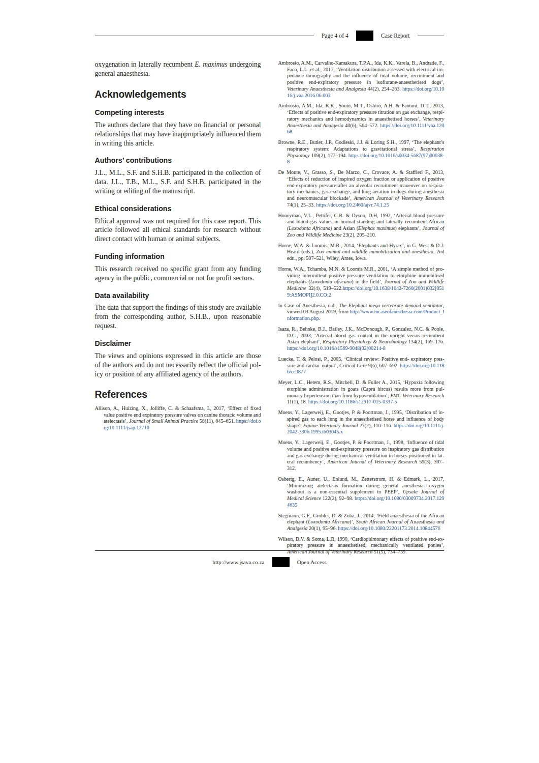Page 4 of 4
Case Report
oxygenation in laterally recumbent E. maximus undergoing general anaesthesia.
Acknowledgements
Competing interests
The authors declare that they have no financial or personal relationships that may have inappropriately influenced them in writing this article.
Authors’ contributions
J.L., M.L., S.F. and S.H.B. participated in the collection of data. J.L., T.B., M.L., S.F. and S.H.B. participated in the writing or editing of the manuscript.
Ethical considerations
Ethical approval was not required for this case report. This article followed all ethical standards for research without direct contact with human or animal subjects.
Funding information
This research received no specific grant from any funding agency in the public, commercial or not for profit sectors.
Data availability
The data that support the findings of this study are available from the corresponding author, S.H.B., upon reasonable request.
Disclaimer
The views and opinions expressed in this article are those of the authors and do not necessarily reflect the official policy or position of any affiliated agency of the authors.
References
Allison, A., Huizing, X., Jolliffe, C. & Schaafsma, I., 2017, ‘Effect of fixed value positive end expiratory pressure valves on canine thoracic volume and atelectasis’, Journal of Small Animal Practice 58(11), 645–651. https://doi.org/10.1111/jsap.12710
Ambrosio, A.M., Carvalho-Kamakura, T.P.A., Ida, K.K., Varela, B., Andrade, F., Faco, L.L. et al., 2017, ‘Ventilation distribution assessed with electrical impedance tomography and the influence of tidal volume, recruitment and positive end-expiratory pressure in isoflurane-anaesthetised dogs’, Veterinary Anaesthesia and Analgesia 44(2), 254–263. https://doi.org/10.1016/j.vaa.2016.06.003
Ambrosio, A.M., Ida, K.K., Souto, M.T., Oshiro, A.H. & Fantoni, D.T., 2013, ‘Effects of positive end-expiratory pressure titration on gas exchange, respiratory mechanics and hemodynamics in anaesthetised horses’, Veterinary Anaesthesia and Analgesia 40(6), 564–572. https://doi.org/10.1111/vaa.12068
Browne, R.E., Butler, J.P., Godleski, J.J. & Loring S.H., 1997, ‘The elephant’s respiratory system: Adaptations to gravitational stress’, Respiration Physiology 109(2), 177–194. https://doi.org/10.1016/s0034-5687(97)00038-8
De Monte, V., Grasso, S., De Marzo, C., Crovace, A. & Staffieri F., 2013, ‘Effects of reduction of inspired oxygen fraction or application of positive end-expiratory pressure after an alveolar recruitment maneuver on respiratory mechanics, gas exchange, and lung aeration in dogs during anesthesia and neuromuscular blockade’, American Journal of Veterinary Research 74(1), 25–33. https://doi.org/10.2460/ajvr.74.1.25
Honeyman, V.L., Pettifer, G.R. & Dyson, D.H, 1992, ‘Arterial blood pressure and blood gas values in normal standing and laterally recumbent African (Loxodonta Africana) and Asian (Elephas maximus) elephants’, Journal of Zoo and Wildlife Medicine 23(2), 205–210.
Horne, W.A. & Loomis, M.R., 2014, ‘Elephants and Hyrax’, in G. West & D.J. Heard (eds.), Zoo animal and wildlife immobilization and anesthesia, 2nd edn., pp. 507–521, Wiley, Ames, Iowa.
Horne, W.A., Tchamba, M.N. & Loomis M.R., 2001, ‘A simple method of providing intermittent positive-pressure ventilation to etorphine immobilised elephants (Loxodonta africana) in the field’, Journal of Zoo and Wildlife Medicine 32(4), 519–522.https://doi.org/10.1638/1042-7260(2001)032[0519:ASMOPI]2.0.CO;2
In Case of Anesthesia, n.d., The Elephant mega-vertebrate demand ventilator, viewed 03 August 2019, from http://www.incaseofanesthesia.com/Product_Information.php.
Isaza, R., Behnke, B.J., Bailey, J.K., McDonough, P., Gonzalez, N.C. & Poole, D.C., 2003, ‘Arterial blood gas control in the upright versus recumbent Asian elephant’, Respiratory Physiology & Neurobiology 134(2), 169–176. https://doi.org/10.1016/s1569-9048(02)00214-8
Luecke, T. & Pelosi, P., 2005, ‘Clinical review: Positive end- expiratory pressure and cardiac output’, Critical Care 9(6), 607–692. https://doi.org/10.1186/cc3877
Meyer, L.C., Hetem, R.S., Mitchell, D. & Fuller A., 2015, ‘Hypoxia following etorphine administration in goats (Capra hircus) results more from pulmonary hypertension than from hypoventilation’, BMC Veterinary Research 11(1), 18. https://doi.org/10.1186/s12917-015-0337-5
Moens, Y., Lagerweij, E., Gootjes, P. & Poortman, J., 1995, ‘Distribution of inspired gas to each lung in the anaesthetised horse and influence of body shape’, Equine Veterinary Journal 27(2), 110–116. https://doi.org/10.1111/j.2042-3306.1995.tb03045.x
Moens, Y., Lagerweij, E., Gootjes, P. & Poortman, J., 1998, ‘Influence of tidal volume and positive end-expiratory pressure on inspiratory gas distribution and gas exchange during mechanical ventilation in horses positioned in lateral recumbency’, American Journal of Veterinary Research 59(3), 307–312.
Osbertg, E., Auner, U., Enlund, M., Zetterstrom, H. & Edmark, L., 2017, ‘Minimizing atelectasis formation during general anesthesia- oxygen washout is a non-essential supplement to PEEP’, Upsala Journal of Medical Science 122(2), 92–98. https://doi.org/10.1080/03009734.2017.1294635
Stegmann, G.F., Grobler, D. & Zuba, J., 2014, ‘Field anaesthesia of the African elephant (Loxodonta Africana)’, South African Journal of Anaesthesia and Analgesia 20(1), 95–96. https://doi.org/10.1080/22201173.2014.10844576
Wilson, D.V. & Soma, L.R, 1990, ‘Cardiopulmonary effects of positive end-expiratory pressure in anaesthetised, mechanically ventilated ponies’, American Journal of Veterinary Research 51(5), 734–739.
http://www.jsava.co.za
Open Access